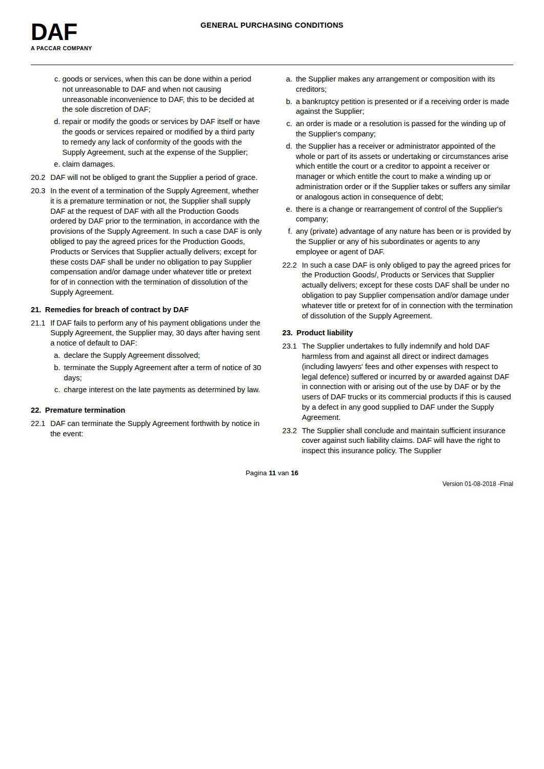DAF
A PACCAR COMPANY
GENERAL PURCHASING CONDITIONS
goods or services, when this can be done within a period not unreasonable to DAF and when not causing unreasonable inconvenience to DAF, this to be decided at the sole discretion of DAF;
repair or modify the goods or services by DAF itself or have the goods or services repaired or modified by a third party to remedy any lack of conformity of the goods with the Supply Agreement, such at the expense of the Supplier;
claim damages.
20.2
DAF will not be obliged to grant the Supplier a period of grace.
20.3
In the event of a termination of the Supply Agreement, whether it is a premature termination or not, the Supplier shall supply DAF at the request of DAF with all the Production Goods ordered by DAF prior to the termination, in accordance with the provisions of the Supply Agreement. In such a case DAF is only obliged to pay the agreed prices for the Production Goods, Products or Services that Supplier actually delivers; except for these costs DAF shall be under no obligation to pay Supplier compensation and/or damage under whatever title or pretext for of in connection with the termination of dissolution of the Supply Agreement.
21. Remedies for breach of contract by DAF
21.1
If DAF fails to perform any of his payment obligations under the Supply Agreement, the Supplier may, 30 days after having sent a notice of default to DAF:
declare the Supply Agreement dissolved;
terminate the Supply Agreement after a term of notice of 30 days;
charge interest on the late payments as determined by law.
22. Premature termination
22.1
DAF can terminate the Supply Agreement forthwith by notice in the event:
the Supplier makes any arrangement or composition with its creditors;
a bankruptcy petition is presented or if a receiving order is made against the Supplier;
an order is made or a resolution is passed for the winding up of the Supplier's company;
the Supplier has a receiver or administrator appointed of the whole or part of its assets or undertaking or circumstances arise which entitle the court or a creditor to appoint a receiver or manager or which entitle the court to make a winding up or administration order or if the Supplier takes or suffers any similar or analogous action in consequence of debt;
there is a change or rearrangement of control of the Supplier's company;
any (private) advantage of any nature has been or is provided by the Supplier or any of his subordinates or agents to any employee or agent of DAF.
22.2
In such a case DAF is only obliged to pay the agreed prices for the Production Goods/, Products or Services that Supplier actually delivers; except for these costs DAF shall be under no obligation to pay Supplier compensation and/or damage under whatever title or pretext for of in connection with the termination of dissolution of the Supply Agreement.
23. Product liability
23.1
The Supplier undertakes to fully indemnify and hold DAF harmless from and against all direct or indirect damages (including lawyers' fees and other expenses with respect to legal defence) suffered or incurred by or awarded against DAF in connection with or arising out of the use by DAF or by the users of DAF trucks or its commercial products if this is caused by a defect in any good supplied to DAF under the Supply Agreement.
23.2
The Supplier shall conclude and maintain sufficient insurance cover against such liability claims. DAF will have the right to inspect this insurance policy. The Supplier
Pagina 11 van 16
Version 01-08-2018 -Final